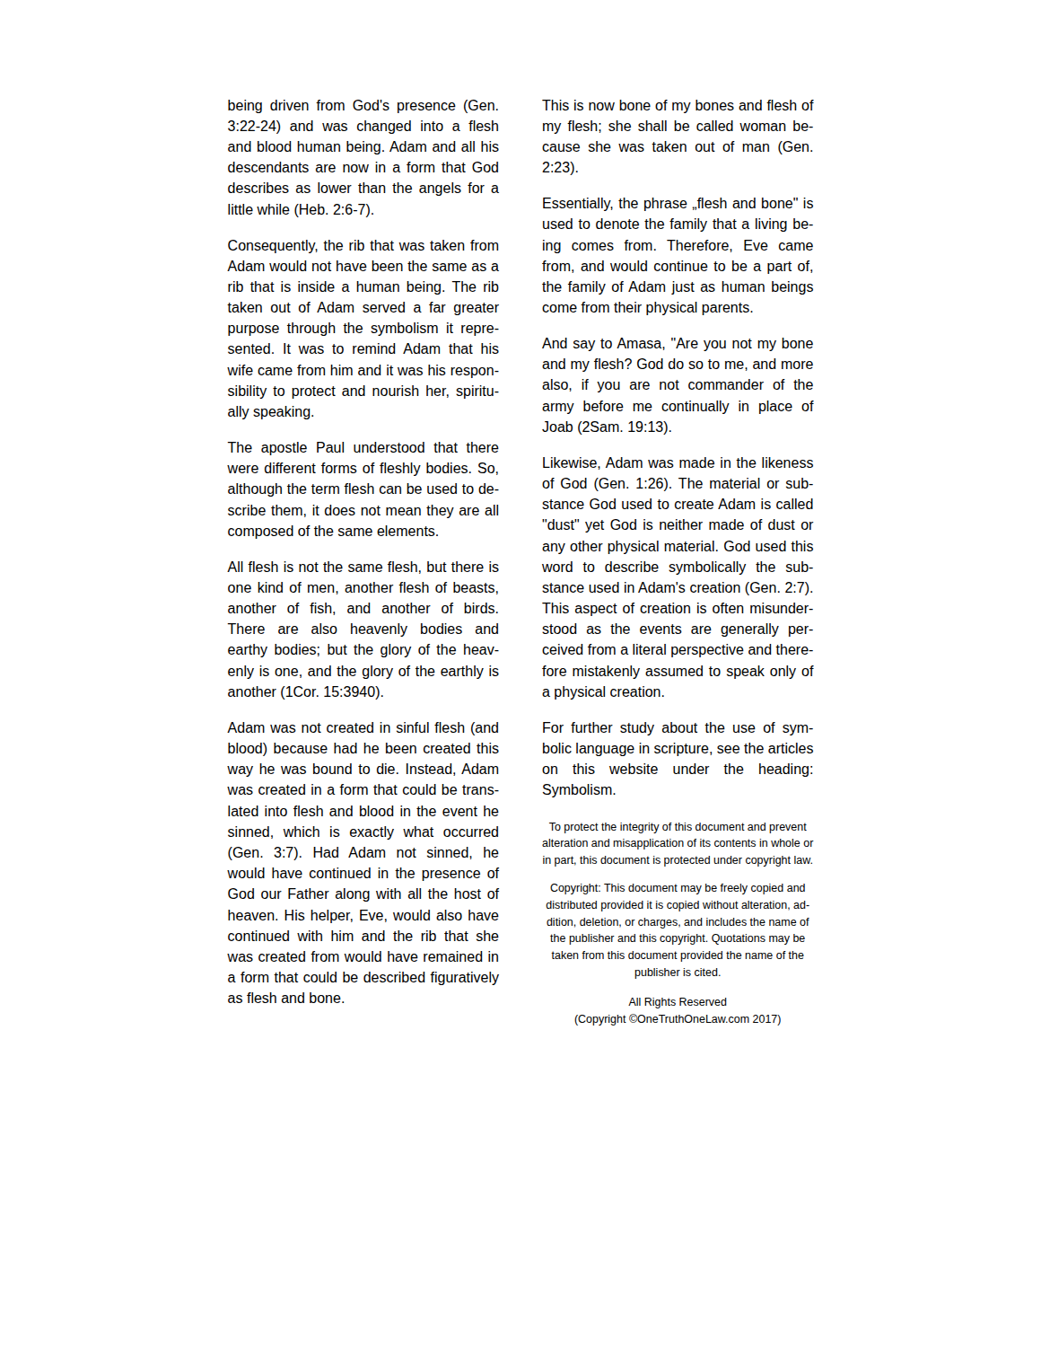being driven from God's presence (Gen. 3:22-24) and was changed into a flesh and blood human being. Adam and all his descendants are now in a form that God describes as lower than the angels for a little while (Heb. 2:6-7).
Consequently, the rib that was taken from Adam would not have been the same as a rib that is inside a human being. The rib taken out of Adam served a far greater purpose through the symbolism it represented. It was to remind Adam that his wife came from him and it was his responsibility to protect and nourish her, spiritually speaking.
The apostle Paul understood that there were different forms of fleshly bodies. So, although the term flesh can be used to describe them, it does not mean they are all composed of the same elements.
All flesh is not the same flesh, but there is one kind of men, another flesh of beasts, another of fish, and another of birds. There are also heavenly bodies and earthy bodies; but the glory of the heavenly is one, and the glory of the earthly is another (1Cor. 15:3940).
Adam was not created in sinful flesh (and blood) because had he been created this way he was bound to die. Instead, Adam was created in a form that could be translated into flesh and blood in the event he sinned, which is exactly what occurred (Gen. 3:7). Had Adam not sinned, he would have continued in the presence of God our Father along with all the host of heaven. His helper, Eve, would also have continued with him and the rib that she was created from would have remained in a form that could be described figuratively as flesh and bone.
This is now bone of my bones and flesh of my flesh; she shall be called woman because she was taken out of man (Gen. 2:23).
Essentially, the phrase „flesh and bone" is used to denote the family that a living being comes from. Therefore, Eve came from, and would continue to be a part of, the family of Adam just as human beings come from their physical parents.
And say to Amasa, "Are you not my bone and my flesh? God do so to me, and more also, if you are not commander of the army before me continually in place of Joab (2Sam. 19:13).
Likewise, Adam was made in the likeness of God (Gen. 1:26). The material or substance God used to create Adam is called "dust" yet God is neither made of dust or any other physical material. God used this word to describe symbolically the substance used in Adam's creation (Gen. 2:7). This aspect of creation is often misunderstood as the events are generally perceived from a literal perspective and therefore mistakenly assumed to speak only of a physical creation.
For further study about the use of symbolic language in scripture, see the articles on this website under the heading: Symbolism.
To protect the integrity of this document and prevent alteration and misapplication of its contents in whole or in part, this document is protected under copyright law.
Copyright: This document may be freely copied and distributed provided it is copied without alteration, addition, deletion, or charges, and includes the name of the publisher and this copyright. Quotations may be taken from this document provided the name of the publisher is cited.
All Rights Reserved
(Copyright ©OneTruthOneLaw.com 2017)